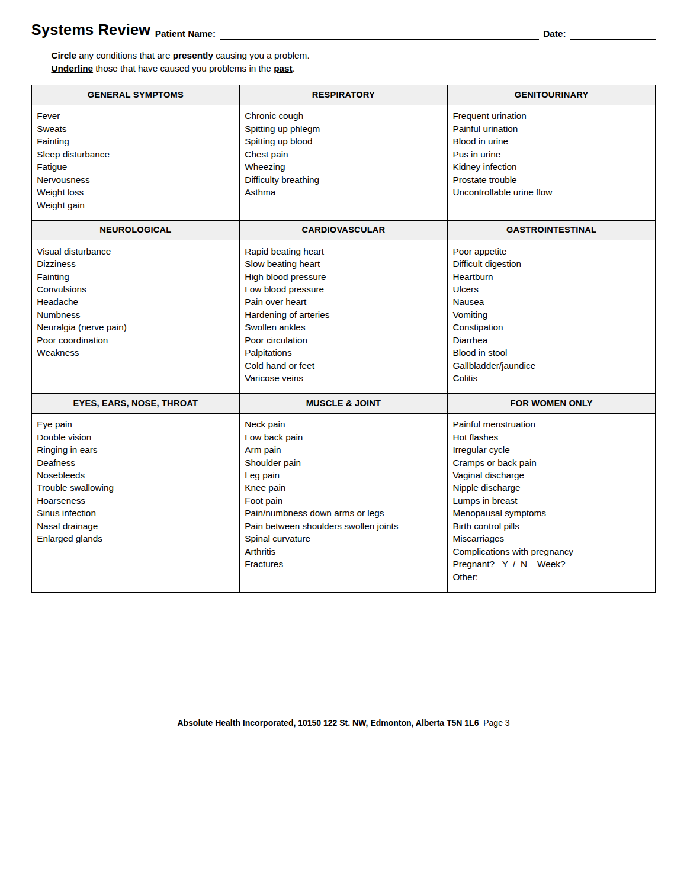Systems Review
Patient Name: Date:
Circle any conditions that are presently causing you a problem.
Underline those that have caused you problems in the past.
| GENERAL SYMPTOMS | RESPIRATORY | GENITOURINARY |
| --- | --- | --- |
| Fever Sweats Fainting Sleep disturbance Fatigue Nervousness Weight loss Weight gain | Chronic cough Spitting up phlegm Spitting up blood Chest pain Wheezing Difficulty breathing Asthma | Frequent urination Painful urination Blood in urine Pus in urine Kidney infection Prostate trouble Uncontrollable urine flow |
| NEUROLOGICAL | CARDIOVASCULAR | GASTROINTESTINAL |
| Visual disturbance Dizziness Fainting Convulsions Headache Numbness Neuralgia (nerve pain) Poor coordination Weakness | Rapid beating heart Slow beating heart High blood pressure Low blood pressure Pain over heart Hardening of arteries Swollen ankles Poor circulation Palpitations Cold hand or feet Varicose veins | Poor appetite Difficult digestion Heartburn Ulcers Nausea Vomiting Constipation Diarrhea Blood in stool Gallbladder/jaundice Colitis |
| EYES, EARS, NOSE, THROAT | MUSCLE & JOINT | FOR WOMEN ONLY |
| Eye pain Double vision Ringing in ears Deafness Nosebleeds Trouble swallowing Hoarseness Sinus infection Nasal drainage Enlarged glands | Neck pain Low back pain Arm pain Shoulder pain Leg pain Knee pain Foot pain Pain/numbness down arms or legs Pain between shoulders swollen joints Spinal curvature Arthritis Fractures | Painful menstruation Hot flashes Irregular cycle Cramps or back pain Vaginal discharge Nipple discharge Lumps in breast Menopausal symptoms Birth control pills Miscarriages Complications with pregnancy Pregnant? Y / N Week? Other: |
Absolute Health Incorporated, 10150 122 St. NW, Edmonton, Alberta T5N 1L6 Page 3